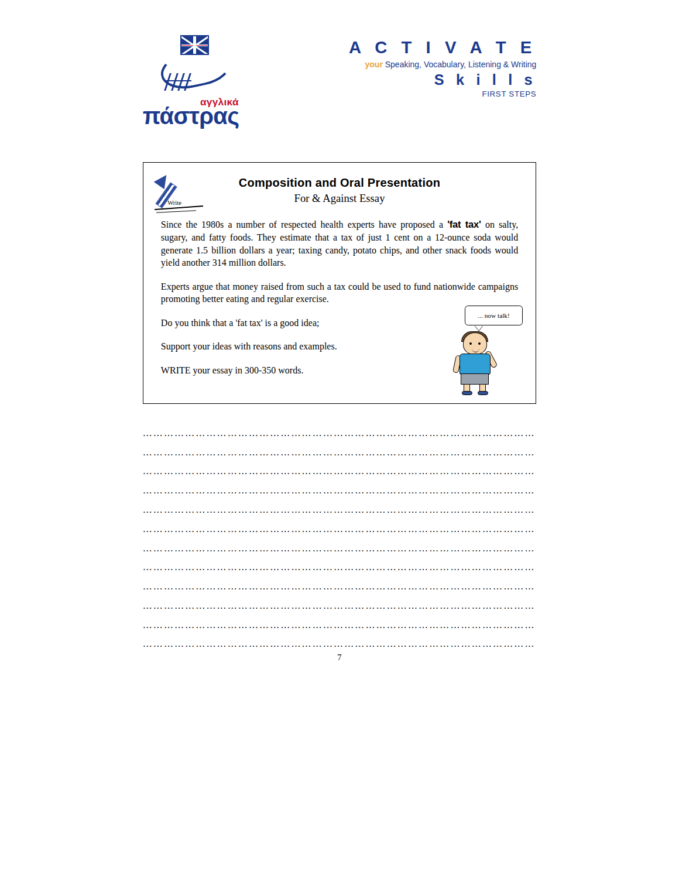αγγλικά πάστρας
A C T I V A T E
your Speaking, Vocabulary, Listening & Writing
S k i l l s
FIRST STEPS
Write
Composition and Oral Presentation
For & Against Essay
Since the 1980s a number of respected health experts have proposed a 'fat tax' on salty, sugary, and fatty foods. They estimate that a tax of just 1 cent on a 12-ounce soda would generate 1.5 billion dollars a year; taxing candy, potato chips, and other snack foods would yield another 314 million dollars.
Experts argue that money raised from such a tax could be used to fund nationwide campaigns promoting better eating and regular exercise.
Do you think that a 'fat tax' is a good idea;
Support your ideas with reasons and examples.
WRITE your essay in 300-350 words.
... now talk!
……………………………………………………………………………………………………………
……………………………………………………………………………………………………………
……………………………………………………………………………………………………………
……………………………………………………………………………………………………………
……………………………………………………………………………………………………………
……………………………………………………………………………………………………………
……………………………………………………………………………………………………………
……………………………………………………………………………………………………………
……………………………………………………………………………………………………………
……………………………………………………………………………………………………………
……………………………………………………………………………………………………………
……………………………………………………………………………………………………………
7